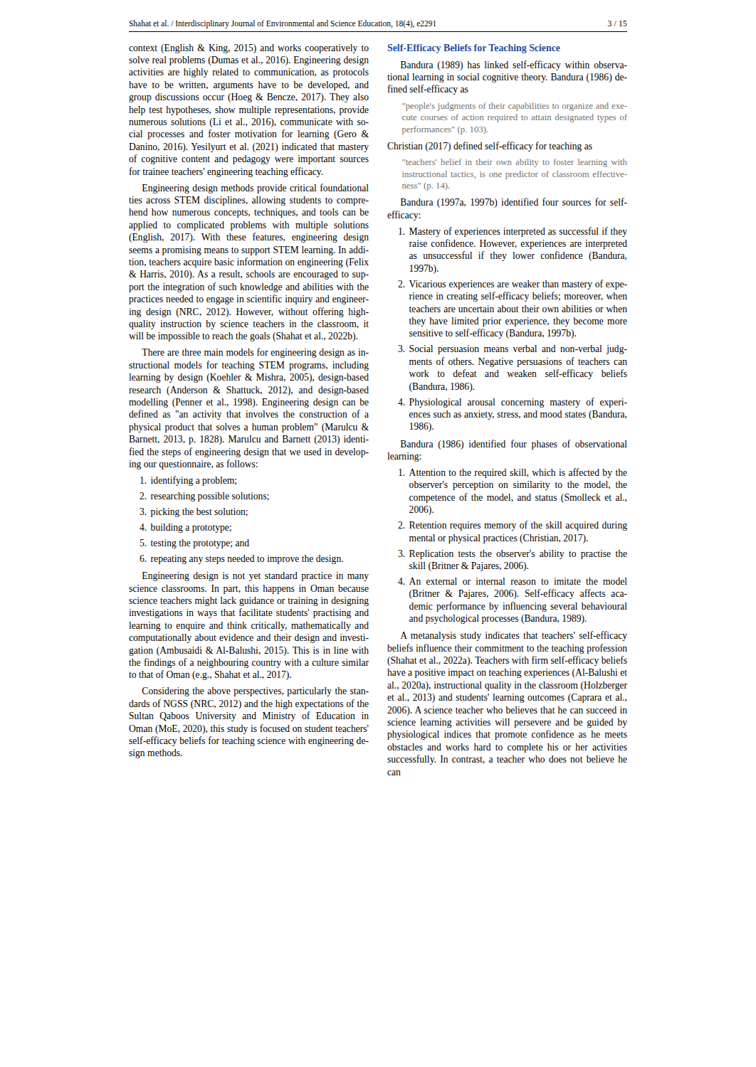Shahat et al. / Interdisciplinary Journal of Environmental and Science Education, 18(4), e2291 3 / 15
context (English & King, 2015) and works cooperatively to solve real problems (Dumas et al., 2016). Engineering design activities are highly related to communication, as protocols have to be written, arguments have to be developed, and group discussions occur (Hoeg & Bencze, 2017). They also help test hypotheses, show multiple representations, provide numerous solutions (Li et al., 2016), communicate with social processes and foster motivation for learning (Gero & Danino, 2016). Yesilyurt et al. (2021) indicated that mastery of cognitive content and pedagogy were important sources for trainee teachers' engineering teaching efficacy.
Engineering design methods provide critical foundational ties across STEM disciplines, allowing students to comprehend how numerous concepts, techniques, and tools can be applied to complicated problems with multiple solutions (English, 2017). With these features, engineering design seems a promising means to support STEM learning. In addition, teachers acquire basic information on engineering (Felix & Harris, 2010). As a result, schools are encouraged to support the integration of such knowledge and abilities with the practices needed to engage in scientific inquiry and engineering design (NRC, 2012). However, without offering high-quality instruction by science teachers in the classroom, it will be impossible to reach the goals (Shahat et al., 2022b).
There are three main models for engineering design as instructional models for teaching STEM programs, including learning by design (Koehler & Mishra, 2005), design-based research (Anderson & Shattuck, 2012), and design-based modelling (Penner et al., 1998). Engineering design can be defined as "an activity that involves the construction of a physical product that solves a human problem" (Marulcu & Barnett, 2013, p. 1828). Marulcu and Barnett (2013) identified the steps of engineering design that we used in developing our questionnaire, as follows:
identifying a problem;
researching possible solutions;
picking the best solution;
building a prototype;
testing the prototype; and
repeating any steps needed to improve the design.
Engineering design is not yet standard practice in many science classrooms. In part, this happens in Oman because science teachers might lack guidance or training in designing investigations in ways that facilitate students' practising and learning to enquire and think critically, mathematically and computationally about evidence and their design and investigation (Ambusaidi & Al-Balushi, 2015). This is in line with the findings of a neighbouring country with a culture similar to that of Oman (e.g., Shahat et al., 2017).
Considering the above perspectives, particularly the standards of NGSS (NRC, 2012) and the high expectations of the Sultan Qaboos University and Ministry of Education in Oman (MoE, 2020), this study is focused on student teachers' self-efficacy beliefs for teaching science with engineering design methods.
Self-Efficacy Beliefs for Teaching Science
Bandura (1989) has linked self-efficacy within observational learning in social cognitive theory. Bandura (1986) defined self-efficacy as
"people's judgments of their capabilities to organize and execute courses of action required to attain designated types of performances" (p. 103).
Christian (2017) defined self-efficacy for teaching as
"teachers' belief in their own ability to foster learning with instructional tactics, is one predictor of classroom effectiveness" (p. 14).
Bandura (1997a, 1997b) identified four sources for self-efficacy:
Mastery of experiences interpreted as successful if they raise confidence. However, experiences are interpreted as unsuccessful if they lower confidence (Bandura, 1997b).
Vicarious experiences are weaker than mastery of experience in creating self-efficacy beliefs; moreover, when teachers are uncertain about their own abilities or when they have limited prior experience, they become more sensitive to self-efficacy (Bandura, 1997b).
Social persuasion means verbal and non-verbal judgments of others. Negative persuasions of teachers can work to defeat and weaken self-efficacy beliefs (Bandura, 1986).
Physiological arousal concerning mastery of experiences such as anxiety, stress, and mood states (Bandura, 1986).
Bandura (1986) identified four phases of observational learning:
Attention to the required skill, which is affected by the observer's perception on similarity to the model, the competence of the model, and status (Smolleck et al., 2006).
Retention requires memory of the skill acquired during mental or physical practices (Christian, 2017).
Replication tests the observer's ability to practise the skill (Britner & Pajares, 2006).
An external or internal reason to imitate the model (Britner & Pajares, 2006). Self-efficacy affects academic performance by influencing several behavioural and psychological processes (Bandura, 1989).
A metanalysis study indicates that teachers' self-efficacy beliefs influence their commitment to the teaching profession (Shahat et al., 2022a). Teachers with firm self-efficacy beliefs have a positive impact on teaching experiences (Al-Balushi et al., 2020a), instructional quality in the classroom (Holzberger et al., 2013) and students' learning outcomes (Caprara et al., 2006). A science teacher who believes that he can succeed in science learning activities will persevere and be guided by physiological indices that promote confidence as he meets obstacles and works hard to complete his or her activities successfully. In contrast, a teacher who does not believe he can